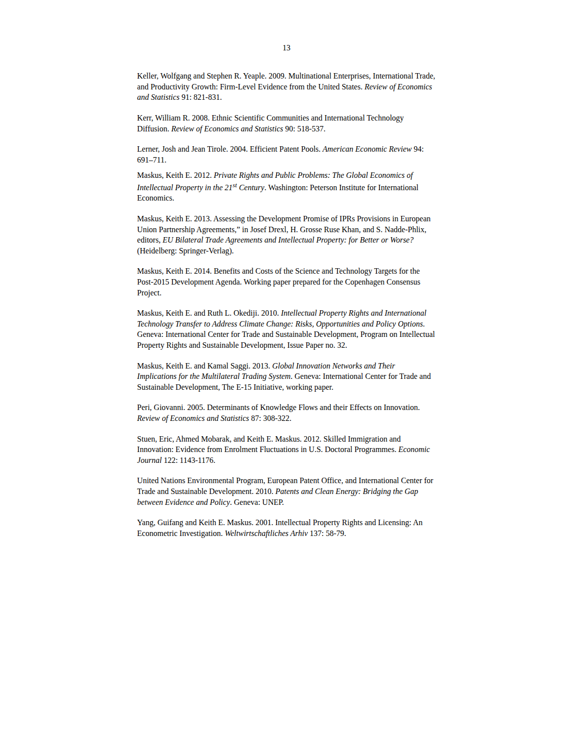13
Keller, Wolfgang and Stephen R. Yeaple. 2009. Multinational Enterprises, International Trade, and Productivity Growth: Firm-Level Evidence from the United States. Review of Economics and Statistics 91: 821-831.
Kerr, William R. 2008. Ethnic Scientific Communities and International Technology Diffusion. Review of Economics and Statistics 90: 518-537.
Lerner, Josh and Jean Tirole. 2004. Efficient Patent Pools. American Economic Review 94: 691–711.
Maskus, Keith E. 2012. Private Rights and Public Problems: The Global Economics of Intellectual Property in the 21st Century. Washington: Peterson Institute for International Economics.
Maskus, Keith E. 2013. Assessing the Development Promise of IPRs Provisions in European Union Partnership Agreements,” in Josef Drexl, H. Grosse Ruse Khan, and S. Nadde-Phlix, editors, EU Bilateral Trade Agreements and Intellectual Property: for Better or Worse? (Heidelberg: Springer-Verlag).
Maskus, Keith E. 2014. Benefits and Costs of the Science and Technology Targets for the Post-2015 Development Agenda. Working paper prepared for the Copenhagen Consensus Project.
Maskus, Keith E. and Ruth L. Okediji. 2010. Intellectual Property Rights and International Technology Transfer to Address Climate Change: Risks, Opportunities and Policy Options. Geneva: International Center for Trade and Sustainable Development, Program on Intellectual Property Rights and Sustainable Development, Issue Paper no. 32.
Maskus, Keith E. and Kamal Saggi. 2013. Global Innovation Networks and Their Implications for the Multilateral Trading System. Geneva: International Center for Trade and Sustainable Development, The E-15 Initiative, working paper.
Peri, Giovanni. 2005. Determinants of Knowledge Flows and their Effects on Innovation. Review of Economics and Statistics 87: 308-322.
Stuen, Eric, Ahmed Mobarak, and Keith E. Maskus. 2012. Skilled Immigration and Innovation: Evidence from Enrolment Fluctuations in U.S. Doctoral Programmes. Economic Journal 122: 1143-1176.
United Nations Environmental Program, European Patent Office, and International Center for Trade and Sustainable Development. 2010. Patents and Clean Energy: Bridging the Gap between Evidence and Policy. Geneva: UNEP.
Yang, Guifang and Keith E. Maskus. 2001. Intellectual Property Rights and Licensing: An Econometric Investigation. Weltwirtschaftliches Arhiv 137: 58-79.